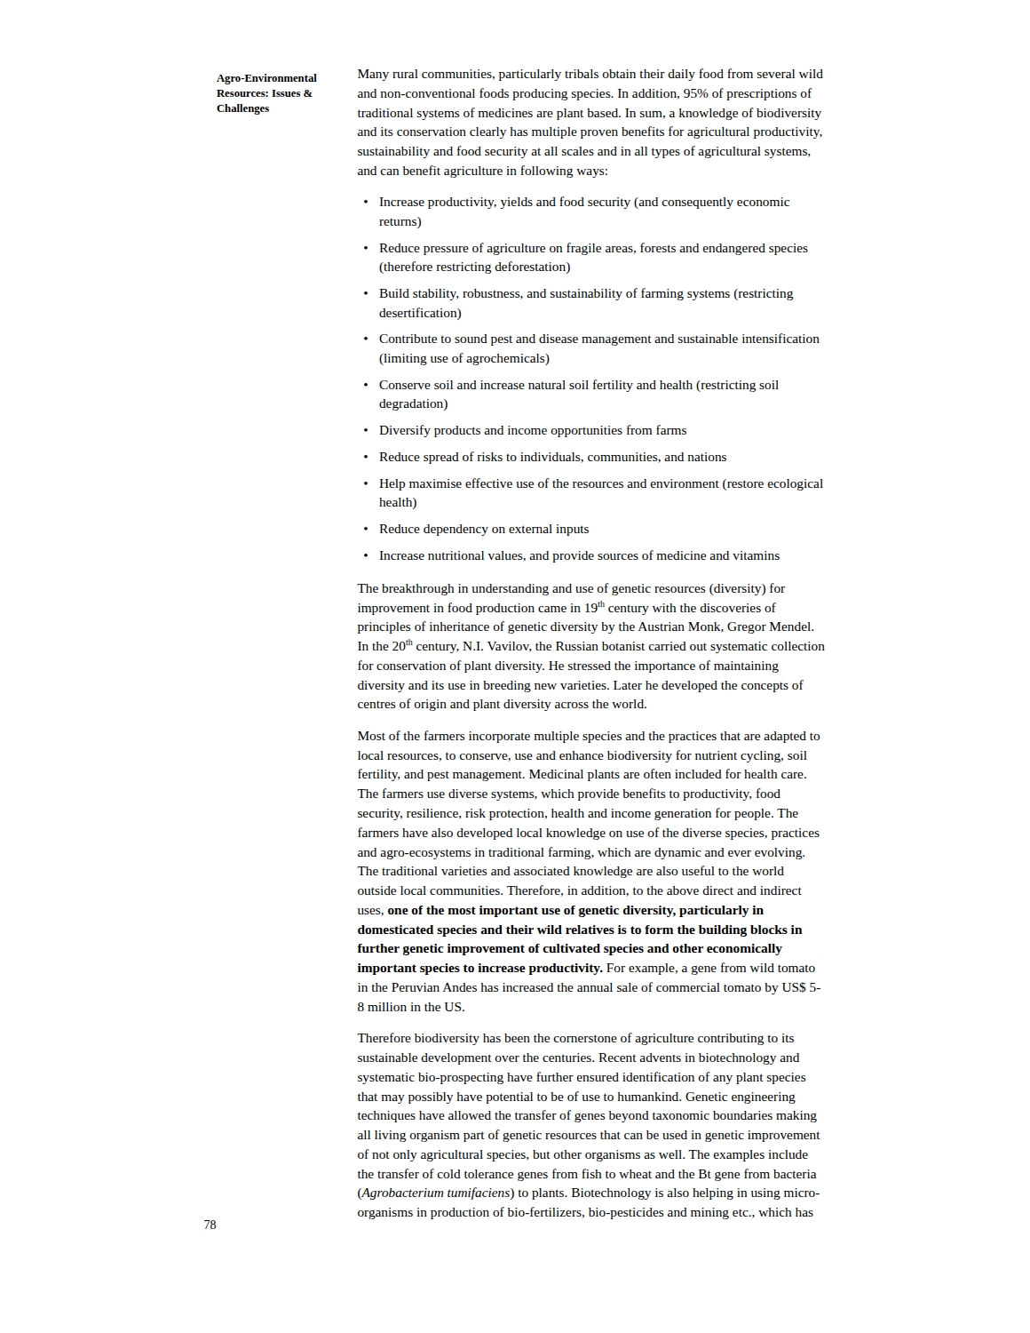Agro-Environmental Resources: Issues & Challenges
Many rural communities, particularly tribals obtain their daily food from several wild and non-conventional foods producing species. In addition, 95% of prescriptions of traditional systems of medicines are plant based. In sum, a knowledge of biodiversity and its conservation clearly has multiple proven benefits for agricultural productivity, sustainability and food security at all scales and in all types of agricultural systems, and can benefit agriculture in following ways:
Increase productivity, yields and food security (and consequently economic returns)
Reduce pressure of agriculture on fragile areas, forests and endangered species (therefore restricting deforestation)
Build stability, robustness, and sustainability of farming systems (restricting desertification)
Contribute to sound pest and disease management and sustainable intensification (limiting use of agrochemicals)
Conserve soil and increase natural soil fertility and health (restricting soil degradation)
Diversify products and income opportunities from farms
Reduce spread of risks to individuals, communities, and nations
Help maximise effective use of the resources and environment (restore ecological health)
Reduce dependency on external inputs
Increase nutritional values, and provide sources of medicine and vitamins
The breakthrough in understanding and use of genetic resources (diversity) for improvement in food production came in 19th century with the discoveries of principles of inheritance of genetic diversity by the Austrian Monk, Gregor Mendel. In the 20th century, N.I. Vavilov, the Russian botanist carried out systematic collection for conservation of plant diversity. He stressed the importance of maintaining diversity and its use in breeding new varieties. Later he developed the concepts of centres of origin and plant diversity across the world.
Most of the farmers incorporate multiple species and the practices that are adapted to local resources, to conserve, use and enhance biodiversity for nutrient cycling, soil fertility, and pest management. Medicinal plants are often included for health care. The farmers use diverse systems, which provide benefits to productivity, food security, resilience, risk protection, health and income generation for people. The farmers have also developed local knowledge on use of the diverse species, practices and agro-ecosystems in traditional farming, which are dynamic and ever evolving. The traditional varieties and associated knowledge are also useful to the world outside local communities. Therefore, in addition, to the above direct and indirect uses, one of the most important use of genetic diversity, particularly in domesticated species and their wild relatives is to form the building blocks in further genetic improvement of cultivated species and other economically important species to increase productivity. For example, a gene from wild tomato in the Peruvian Andes has increased the annual sale of commercial tomato by US$ 5-8 million in the US.
Therefore biodiversity has been the cornerstone of agriculture contributing to its sustainable development over the centuries. Recent advents in biotechnology and systematic bio-prospecting have further ensured identification of any plant species that may possibly have potential to be of use to humankind. Genetic engineering techniques have allowed the transfer of genes beyond taxonomic boundaries making all living organism part of genetic resources that can be used in genetic improvement of not only agricultural species, but other organisms as well. The examples include the transfer of cold tolerance genes from fish to wheat and the Bt gene from bacteria (Agrobacterium tumifaciens) to plants. Biotechnology is also helping in using micro-organisms in production of bio-fertilizers, bio-pesticides and mining etc., which has
78